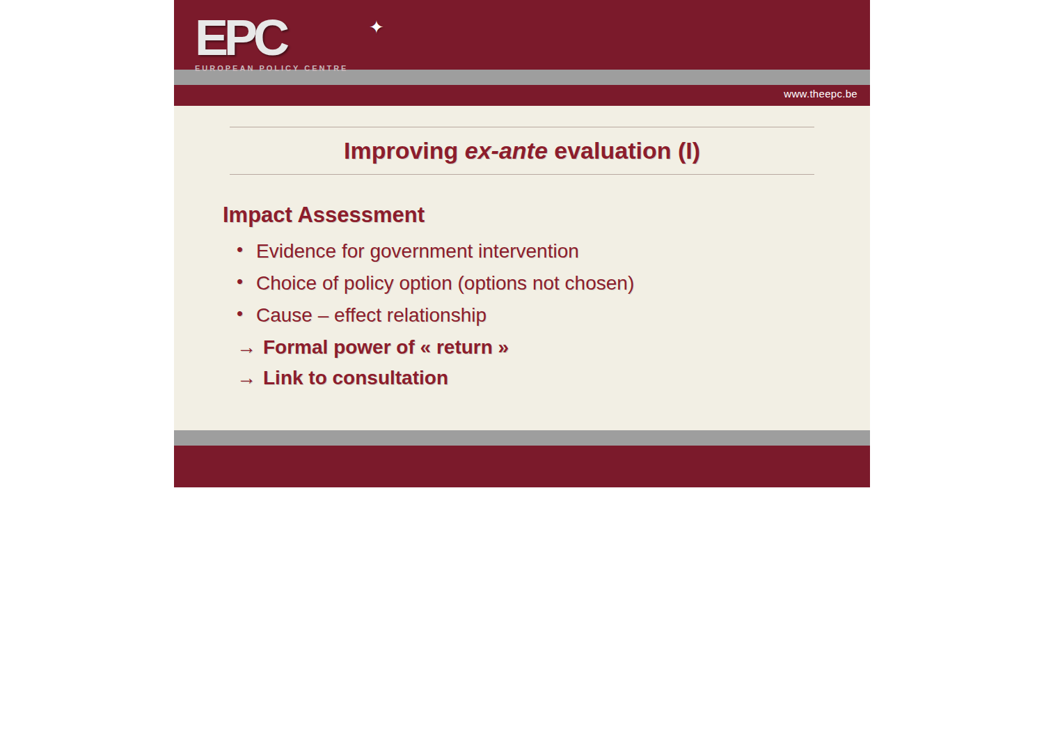www.theepc.be
EPC
✦
EUROPEAN POLICY CENTRE
Improving ex-ante evaluation (I)
Impact Assessment
Evidence for government intervention
Choice of policy option (options not chosen)
Cause – effect relationship
→Formal power of « return »
→Link to consultation